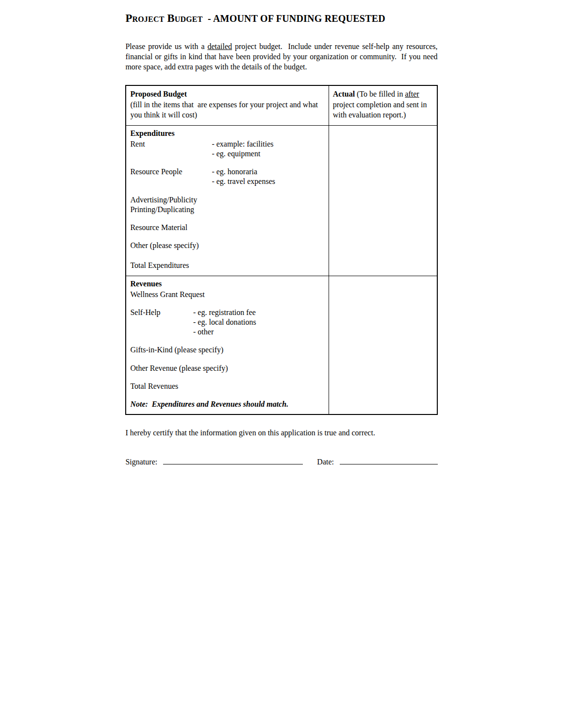Project Budget - AMOUNT OF FUNDING REQUESTED
Please provide us with a detailed project budget. Include under revenue self-help any resources, financial or gifts in kind that have been provided by your organization or community. If you need more space, add extra pages with the details of the budget.
| Proposed Budget (fill in the items that are expenses for your project and what you think it will cost) | Actual (To be filled in after project completion and sent in with evaluation report.) |
| Expenditures Rent - example: facilities - eg. equipment Resource People - eg. honoraria - eg. travel expenses Advertising/Publicity Printing/Duplicating Resource Material Other (please specify) Total Expenditures | |
| Revenues Wellness Grant Request Self-Help - eg. registration fee - eg. local donations - other Gifts-in-Kind (please specify) Other Revenue (please specify) Total Revenues Note: Expenditures and Revenues should match. | |
I hereby certify that the information given on this application is true and correct.
Signature:
Date: